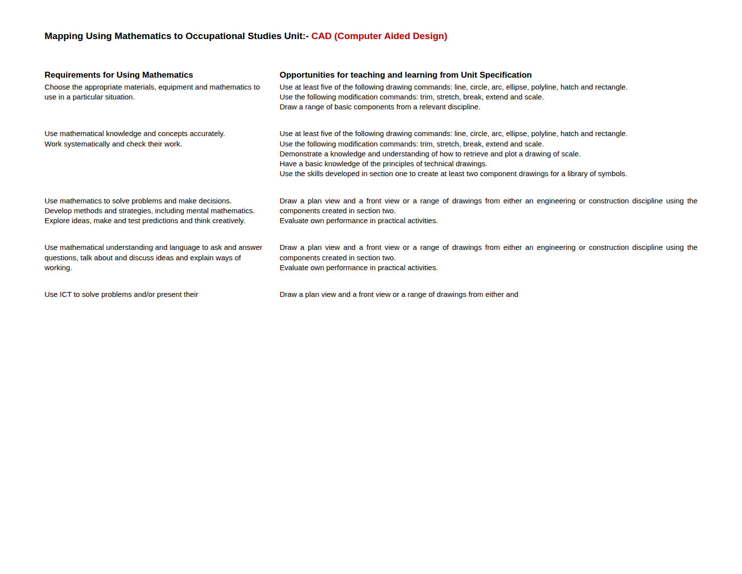Mapping Using Mathematics to Occupational Studies Unit:- CAD (Computer Aided Design)
| Requirements for Using Mathematics | Opportunities for teaching and learning from Unit Specification |
| --- | --- |
| Choose the appropriate materials, equipment and mathematics to use in a particular situation. | Use at least five of the following drawing commands: line, circle, arc, ellipse, polyline, hatch and rectangle. Use the following modification commands: trim, stretch, break, extend and scale. Draw a range of basic components from a relevant discipline. |
| Use mathematical knowledge and concepts accurately. Work systematically and check their work. | Use at least five of the following drawing commands: line, circle, arc, ellipse, polyline, hatch and rectangle. Use the following modification commands: trim, stretch, break, extend and scale. Demonstrate a knowledge and understanding of how to retrieve and plot a drawing of scale. Have a basic knowledge of the principles of technical drawings. Use the skills developed in section one to create at least two component drawings for a library of symbols. |
| Use mathematics to solve problems and make decisions. Develop methods and strategies, including mental mathematics. Explore ideas, make and test predictions and think creatively. | Draw a plan view and a front view or a range of drawings from either an engineering or construction discipline using the components created in section two. Evaluate own performance in practical activities. |
| Use mathematical understanding and language to ask and answer questions, talk about and discuss ideas and explain ways of working. | Draw a plan view and a front view or a range of drawings from either an engineering or construction discipline using the components created in section two. Evaluate own performance in practical activities. |
| Use ICT to solve problems and/or present their | Draw a plan view and a front view or a range of drawings from either and |